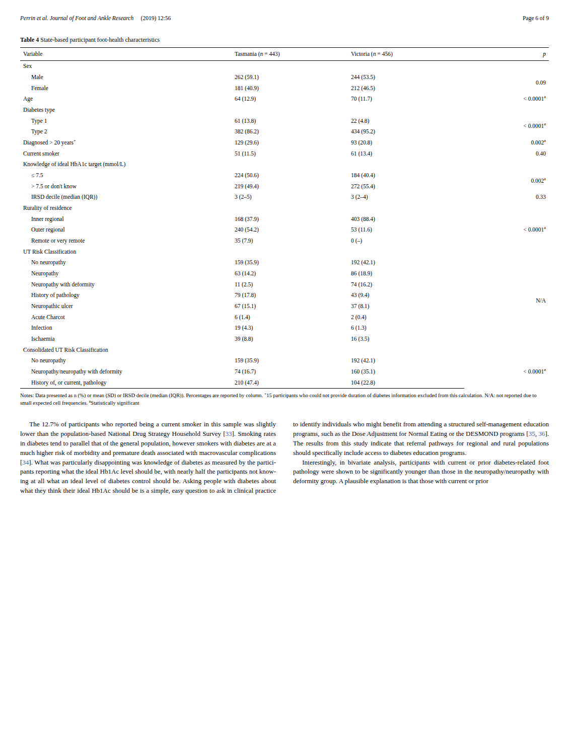Perrin et al. Journal of Foot and Ankle Research (2019) 12:56
Page 6 of 9
Table 4 State-based participant foot-health characteristics
| Variable | Tasmania ( n = 443) | Victoria ( n = 456) | p |
| --- | --- | --- | --- |
| Sex | | | |
| Male | 262 (59.1) | 244 (53.5) | 0.09 |
| Female | 181 (40.9) | 212 (46.5) |
| Age | 64 (12.9) | 70 (11.7) | < 0.0001 a |
| Diabetes type | | | |
| Type 1 | 61 (13.8) | 22 (4.8) | < 0.0001 a |
| Type 2 | 382 (86.2) | 434 (95.2) |
| Diagnosed > 20 years + | 129 (29.6) | 93 (20.8) | 0.002 a |
| Current smoker | 51 (11.5) | 61 (13.4) | 0.40 |
| Knowledge of ideal HbA1c target (mmol/L) | | | |
| ≤ 7.5 | 224 (50.6) | 184 (40.4) | 0.002 a |
| > 7.5 or don't know | 219 (49.4) | 272 (55.4) |
| IRSD decile (median (IQR)) | 3 (2–5) | 3 (2–4) | 0.33 |
| Rurality of residence | | | |
| Inner regional | 168 (37.9) | 403 (88.4) | < 0.0001 a |
| Outer regional | 240 (54.2) | 53 (11.6) |
| Remote or very remote | 35 (7.9) | 0 (–) |
| UT Risk Classification | | | |
| No neuropathy | 159 (35.9) | 192 (42.1) | N/A |
| Neuropathy | 63 (14.2) | 86 (18.9) |
| Neuropathy with deformity | 11 (2.5) | 74 (16.2) |
| History of pathology | 79 (17.8) | 43 (9.4) |
| Neuropathic ulcer | 67 (15.1) | 37 (8.1) |
| Acute Charcot | 6 (1.4) | 2 (0.4) |
| Infection | 19 (4.3) | 6 (1.3) |
| Ischaemia | 39 (8.8) | 16 (3.5) |
| Consolidated UT Risk Classification | | | |
| No neuropathy | 159 (35.9) | 192 (42.1) | < 0.0001 a |
| Neuropathy/neuropathy with deformity | 74 (16.7) | 160 (35.1) |
| History of, or current, pathology | 210 (47.4) | 104 (22.8) |
Notes: Data presented as n (%) or mean (SD) or IRSD decile (median (IQR)). Percentages are reported by column. +15 participants who could not provide duration of diabetes information excluded from this calculation. N/A: not reported due to small expected cell frequencies. aStatistically significant
The 12.7% of participants who reported being a current smoker in this sample was slightly lower than the population-based National Drug Strategy Household Survey [33]. Smoking rates in diabetes tend to parallel that of the general population, however smokers with diabetes are at a much higher risk of morbidity and premature death associated with macrovascular complications [34]. What was particularly disappointing was knowledge of diabetes as measured by the participants reporting what the ideal Hb1Ac level should be, with nearly half the participants not knowing at all what an ideal level of diabetes control should be. Asking people with diabetes about what they think their ideal Hb1Ac should be is a simple, easy question to ask in clinical practice to identify individuals who might benefit from attending a structured self-management education programs, such as the Dose Adjustment for Normal Eating or the DESMOND programs [35, 36]. The results from this study indicate that referral pathways for regional and rural populations should specifically include access to diabetes education programs.
Interestingly, in bivariate analysis, participants with current or prior diabetes-related foot pathology were shown to be significantly younger than those in the neuropathy/neuropathy with deformity group. A plausible explanation is that those with current or prior